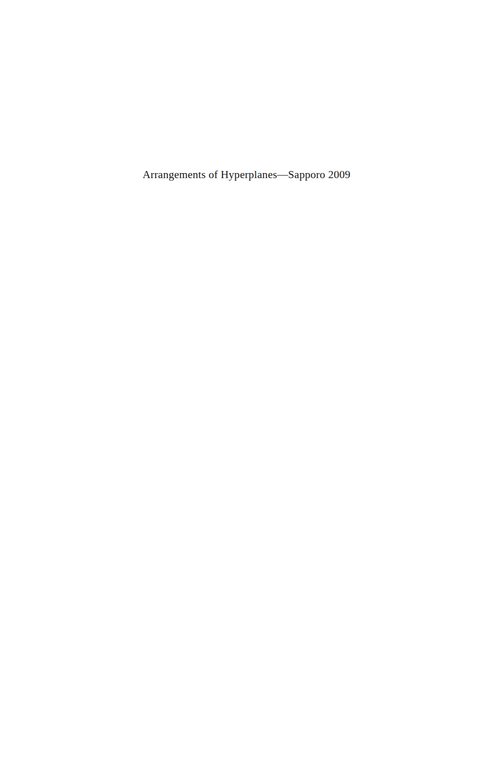Arrangements of Hyperplanes—Sapporo 2009